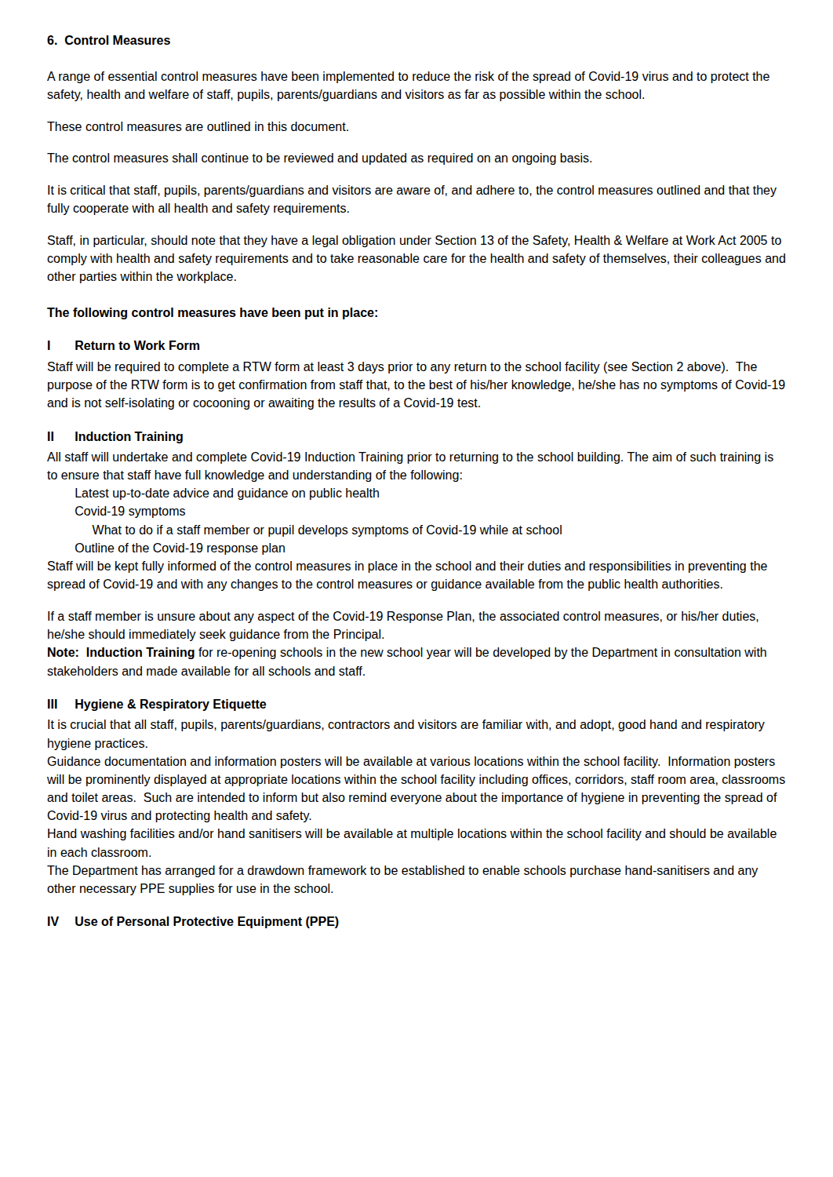6. Control Measures
A range of essential control measures have been implemented to reduce the risk of the spread of Covid-19 virus and to protect the safety, health and welfare of staff, pupils, parents/guardians and visitors as far as possible within the school.
These control measures are outlined in this document.
The control measures shall continue to be reviewed and updated as required on an ongoing basis.
It is critical that staff, pupils, parents/guardians and visitors are aware of, and adhere to, the control measures outlined and that they fully cooperate with all health and safety requirements.
Staff, in particular, should note that they have a legal obligation under Section 13 of the Safety, Health & Welfare at Work Act 2005 to comply with health and safety requirements and to take reasonable care for the health and safety of themselves, their colleagues and other parties within the workplace.
The following control measures have been put in place:
IReturn to Work Form
Staff will be required to complete a RTW form at least 3 days prior to any return to the school facility (see Section 2 above). The purpose of the RTW form is to get confirmation from staff that, to the best of his/her knowledge, he/she has no symptoms of Covid-19 and is not self-isolating or cocooning or awaiting the results of a Covid-19 test.
IIInduction Training
All staff will undertake and complete Covid-19 Induction Training prior to returning to the school building. The aim of such training is to ensure that staff have full knowledge and understanding of the following:
Latest up-to-date advice and guidance on public health
Covid-19 symptoms
What to do if a staff member or pupil develops symptoms of Covid-19 while at school
Outline of the Covid-19 response plan
Staff will be kept fully informed of the control measures in place in the school and their duties and responsibilities in preventing the spread of Covid-19 and with any changes to the control measures or guidance available from the public health authorities.
If a staff member is unsure about any aspect of the Covid-19 Response Plan, the associated control measures, or his/her duties, he/she should immediately seek guidance from the Principal.
Note: Induction Training for re-opening schools in the new school year will be developed by the Department in consultation with stakeholders and made available for all schools and staff.
IIIHygiene & Respiratory Etiquette
It is crucial that all staff, pupils, parents/guardians, contractors and visitors are familiar with, and adopt, good hand and respiratory hygiene practices.
Guidance documentation and information posters will be available at various locations within the school facility. Information posters will be prominently displayed at appropriate locations within the school facility including offices, corridors, staff room area, classrooms and toilet areas. Such are intended to inform but also remind everyone about the importance of hygiene in preventing the spread of Covid-19 virus and protecting health and safety.
Hand washing facilities and/or hand sanitisers will be available at multiple locations within the school facility and should be available in each classroom.
The Department has arranged for a drawdown framework to be established to enable schools purchase hand-sanitisers and any other necessary PPE supplies for use in the school.
IVUse of Personal Protective Equipment (PPE)